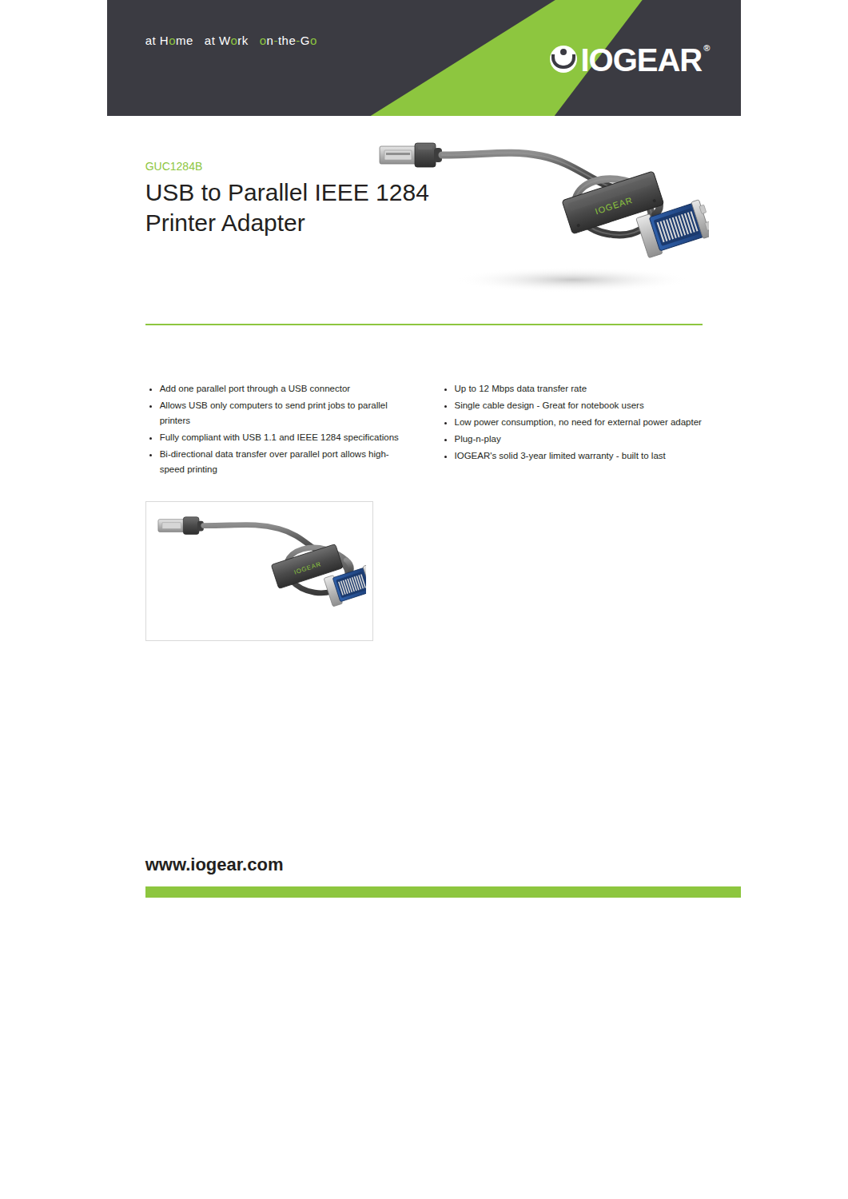at Home at Work on-the-Go
IOGEAR®
GUC1284B
USB to Parallel IEEE 1284
Printer Adapter
IOGEAR
Add one parallel port through a USB connector
Allows USB only computers to send print jobs to parallel printers
Fully compliant with USB 1.1 and IEEE 1284 specifications
Bi-directional data transfer over parallel port allows high-speed printing
Up to 12 Mbps data transfer rate
Single cable design - Great for notebook users
Low power consumption, no need for external power adapter
Plug-n-play
IOGEAR's solid 3-year limited warranty - built to last
IOGEAR
www.iogear.com